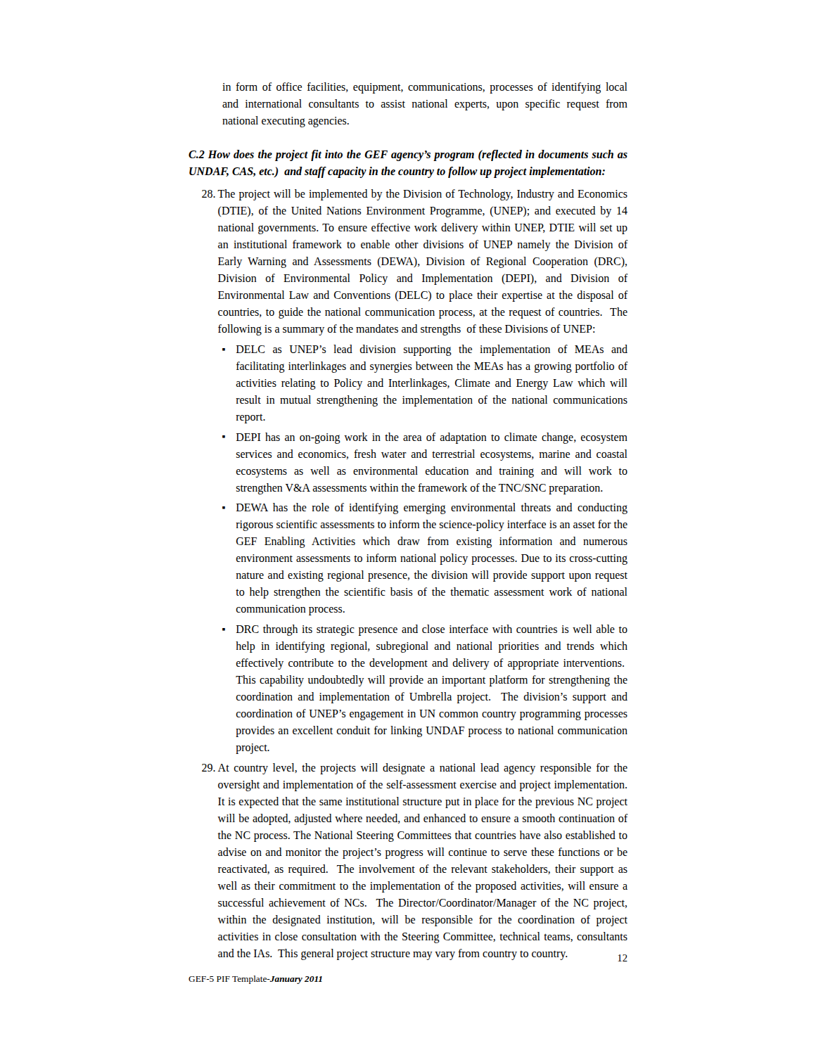in form of office facilities, equipment, communications, processes of identifying local and international consultants to assist national experts, upon specific request from national executing agencies.
C.2 How does the project fit into the GEF agency’s program (reflected in documents such as UNDAF, CAS, etc.) and staff capacity in the country to follow up project implementation:
The project will be implemented by the Division of Technology, Industry and Economics (DTIE), of the United Nations Environment Programme, (UNEP); and executed by 14 national governments. To ensure effective work delivery within UNEP, DTIE will set up an institutional framework to enable other divisions of UNEP namely the Division of Early Warning and Assessments (DEWA), Division of Regional Cooperation (DRC), Division of Environmental Policy and Implementation (DEPI), and Division of Environmental Law and Conventions (DELC) to place their expertise at the disposal of countries, to guide the national communication process, at the request of countries. The following is a summary of the mandates and strengths of these Divisions of UNEP:
DELC as UNEP’s lead division supporting the implementation of MEAs and facilitating interlinkages and synergies between the MEAs has a growing portfolio of activities relating to Policy and Interlinkages, Climate and Energy Law which will result in mutual strengthening the implementation of the national communications report.
DEPI has an on-going work in the area of adaptation to climate change, ecosystem services and economics, fresh water and terrestrial ecosystems, marine and coastal ecosystems as well as environmental education and training and will work to strengthen V&A assessments within the framework of the TNC/SNC preparation.
DEWA has the role of identifying emerging environmental threats and conducting rigorous scientific assessments to inform the science-policy interface is an asset for the GEF Enabling Activities which draw from existing information and numerous environment assessments to inform national policy processes. Due to its cross-cutting nature and existing regional presence, the division will provide support upon request to help strengthen the scientific basis of the thematic assessment work of national communication process.
DRC through its strategic presence and close interface with countries is well able to help in identifying regional, subregional and national priorities and trends which effectively contribute to the development and delivery of appropriate interventions. This capability undoubtedly will provide an important platform for strengthening the coordination and implementation of Umbrella project. The division’s support and coordination of UNEP’s engagement in UN common country programming processes provides an excellent conduit for linking UNDAF process to national communication project.
At country level, the projects will designate a national lead agency responsible for the oversight and implementation of the self-assessment exercise and project implementation. It is expected that the same institutional structure put in place for the previous NC project will be adopted, adjusted where needed, and enhanced to ensure a smooth continuation of the NC process. The National Steering Committees that countries have also established to advise on and monitor the project’s progress will continue to serve these functions or be reactivated, as required. The involvement of the relevant stakeholders, their support as well as their commitment to the implementation of the proposed activities, will ensure a successful achievement of NCs. The Director/Coordinator/Manager of the NC project, within the designated institution, will be responsible for the coordination of project activities in close consultation with the Steering Committee, technical teams, consultants and the IAs. This general project structure may vary from country to country.
12
GEF-5 PIF Template-January 2011